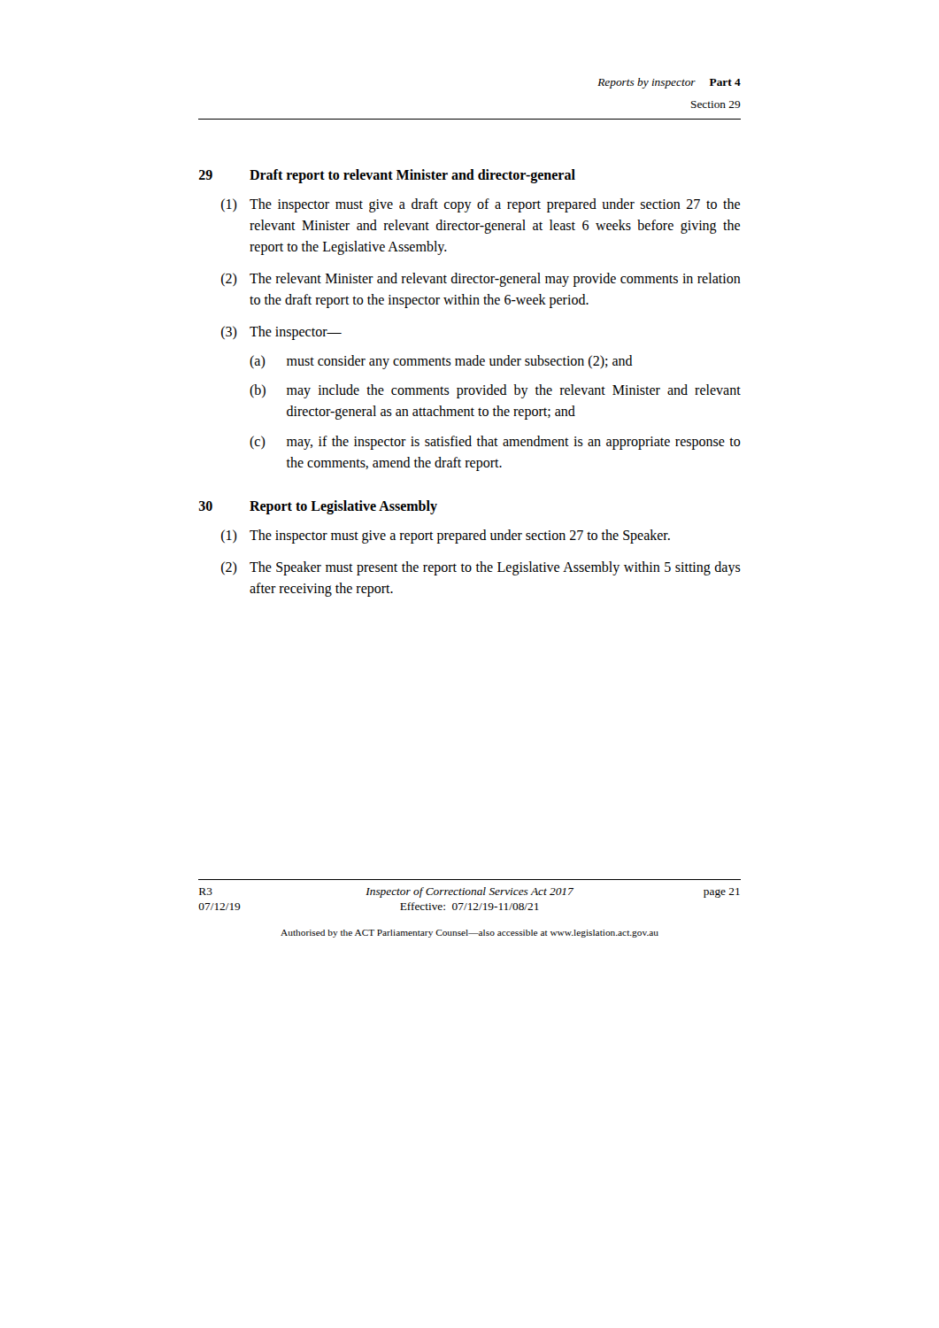Reports by inspector Part 4
Section 29
29 Draft report to relevant Minister and director-general
The inspector must give a draft copy of a report prepared under section 27 to the relevant Minister and relevant director-general at least 6 weeks before giving the report to the Legislative Assembly.
The relevant Minister and relevant director-general may provide comments in relation to the draft report to the inspector within the 6-week period.
The inspector—
must consider any comments made under subsection (2); and
may include the comments provided by the relevant Minister and relevant director-general as an attachment to the report; and
may, if the inspector is satisfied that amendment is an appropriate response to the comments, amend the draft report.
30 Report to Legislative Assembly
The inspector must give a report prepared under section 27 to the Speaker.
The Speaker must present the report to the Legislative Assembly within 5 sitting days after receiving the report.
R3
07/12/19
Inspector of Correctional Services Act 2017
Effective: 07/12/19-11/08/21
page 21
Authorised by the ACT Parliamentary Counsel—also accessible at www.legislation.act.gov.au